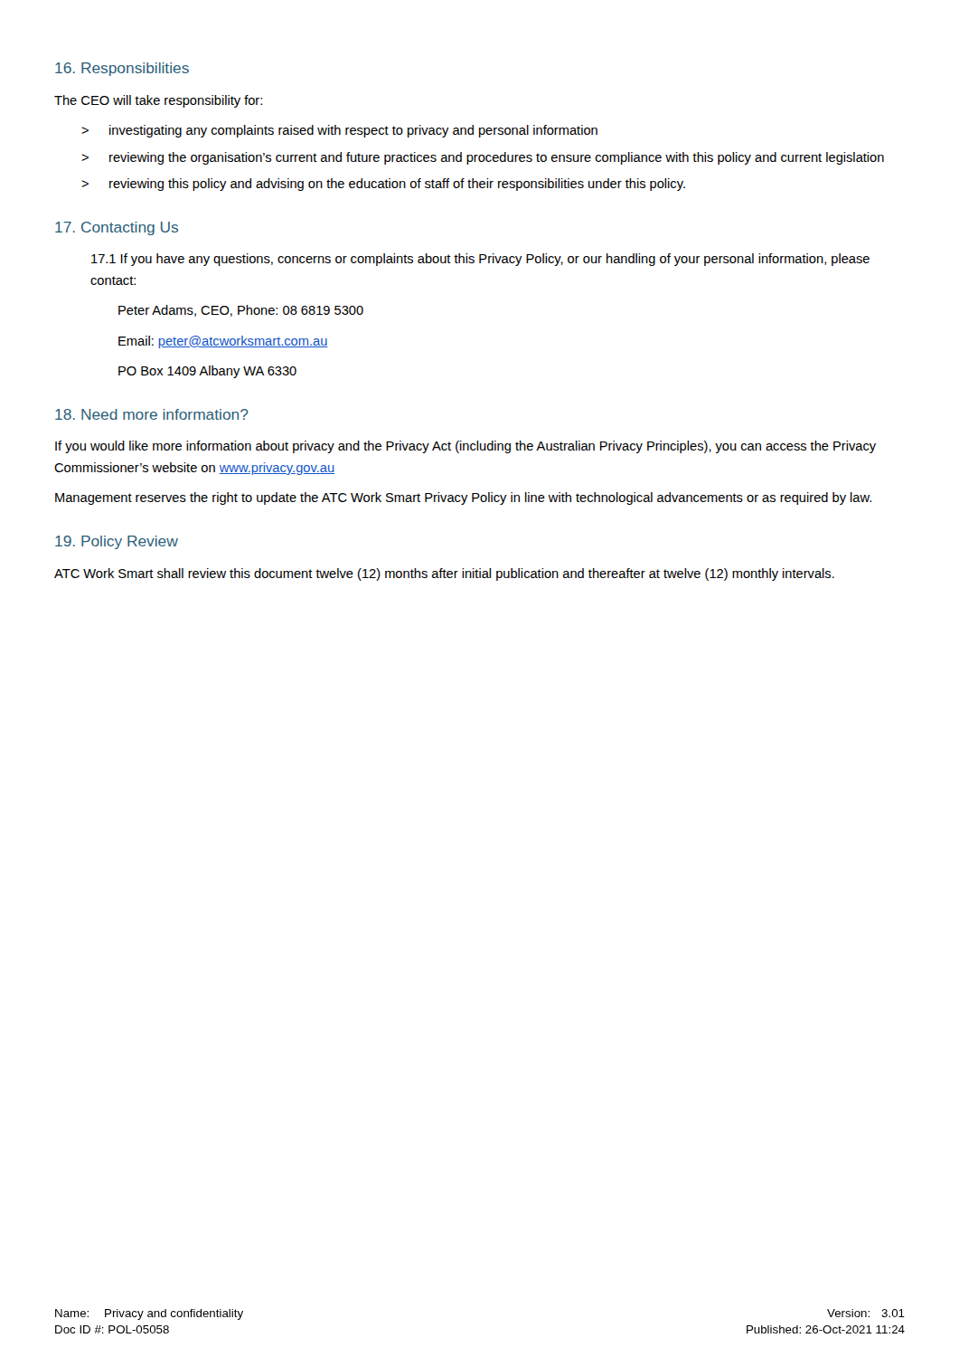16. Responsibilities
The CEO will take responsibility for:
investigating any complaints raised with respect to privacy and personal information
reviewing the organisation’s current and future practices and procedures to ensure compliance with this policy and current legislation
reviewing this policy and advising on the education of staff of their responsibilities under this policy.
17. Contacting Us
17.1 If you have any questions, concerns or complaints about this Privacy Policy, or our handling of your personal information, please contact:
Peter Adams, CEO, Phone: 08 6819 5300
Email: peter@atcworksmart.com.au
PO Box 1409 Albany WA 6330
18. Need more information?
If you would like more information about privacy and the Privacy Act (including the Australian Privacy Principles), you can access the Privacy Commissioner’s website on www.privacy.gov.au
Management reserves the right to update the ATC Work Smart Privacy Policy in line with technological advancements or as required by law.
19. Policy Review
ATC Work Smart shall review this document twelve (12) months after initial publication and thereafter at twelve (12) monthly intervals.
Name: Privacy and confidentiality
Version: 3.01
Doc ID #: POL-05058
Published: 26-Oct-2021 11:24